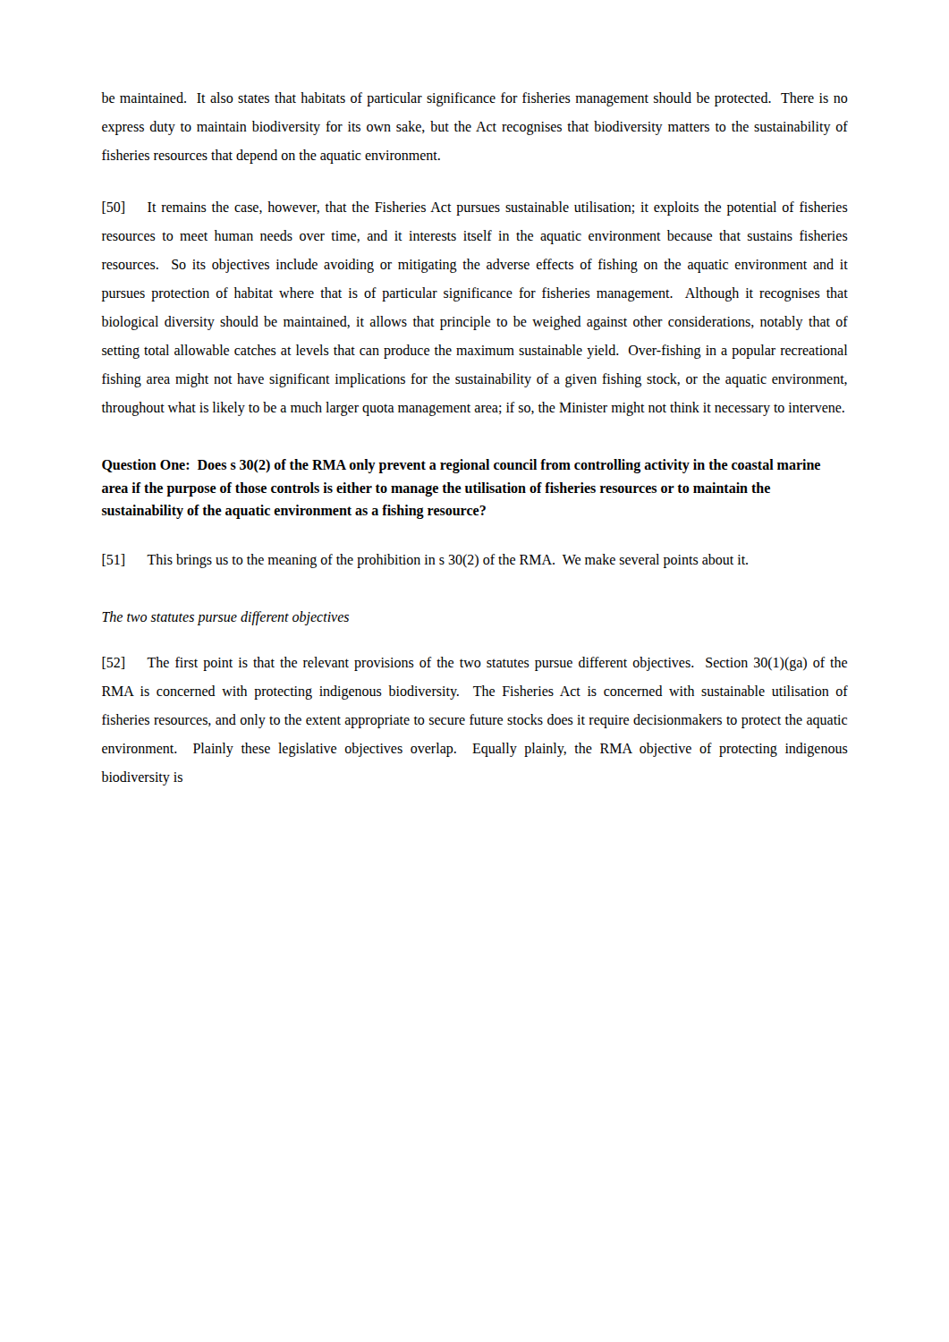be maintained. It also states that habitats of particular significance for fisheries management should be protected. There is no express duty to maintain biodiversity for its own sake, but the Act recognises that biodiversity matters to the sustainability of fisheries resources that depend on the aquatic environment.
[50] It remains the case, however, that the Fisheries Act pursues sustainable utilisation; it exploits the potential of fisheries resources to meet human needs over time, and it interests itself in the aquatic environment because that sustains fisheries resources. So its objectives include avoiding or mitigating the adverse effects of fishing on the aquatic environment and it pursues protection of habitat where that is of particular significance for fisheries management. Although it recognises that biological diversity should be maintained, it allows that principle to be weighed against other considerations, notably that of setting total allowable catches at levels that can produce the maximum sustainable yield. Over-fishing in a popular recreational fishing area might not have significant implications for the sustainability of a given fishing stock, or the aquatic environment, throughout what is likely to be a much larger quota management area; if so, the Minister might not think it necessary to intervene.
Question One: Does s 30(2) of the RMA only prevent a regional council from controlling activity in the coastal marine area if the purpose of those controls is either to manage the utilisation of fisheries resources or to maintain the sustainability of the aquatic environment as a fishing resource?
[51] This brings us to the meaning of the prohibition in s 30(2) of the RMA. We make several points about it.
The two statutes pursue different objectives
[52] The first point is that the relevant provisions of the two statutes pursue different objectives. Section 30(1)(ga) of the RMA is concerned with protecting indigenous biodiversity. The Fisheries Act is concerned with sustainable utilisation of fisheries resources, and only to the extent appropriate to secure future stocks does it require decisionmakers to protect the aquatic environment. Plainly these legislative objectives overlap. Equally plainly, the RMA objective of protecting indigenous biodiversity is